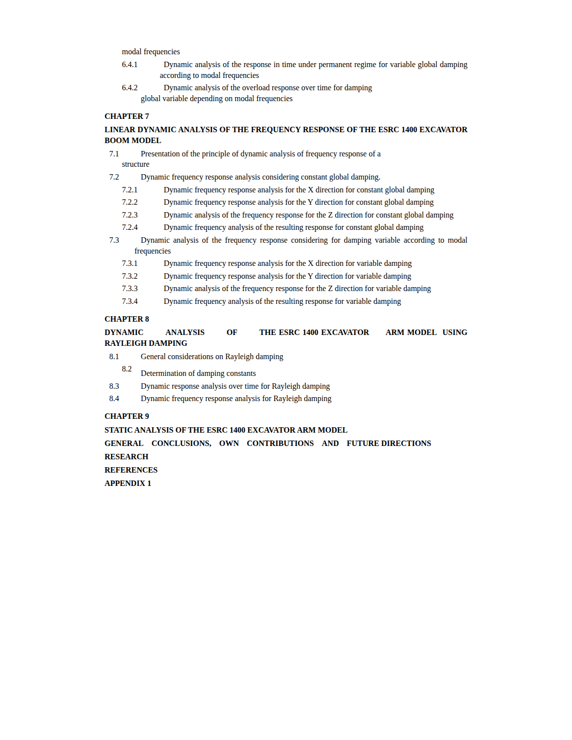modal frequencies
6.4.1 Dynamic analysis of the response in time under permanent regime for variable global damping according to modal frequencies
6.4.2 Dynamic analysis of the overload response over time for damping global variable depending on modal frequencies
CHAPTER 7
LINEAR DYNAMIC ANALYSIS OF THE FREQUENCY RESPONSE OF THE ESRC 1400 EXCAVATOR BOOM MODEL
7.1 Presentation of the principle of dynamic analysis of frequency response of a structure
7.2 Dynamic frequency response analysis considering constant global damping.
7.2.1 Dynamic frequency response analysis for the X direction for constant global damping
7.2.2 Dynamic frequency response analysis for the Y direction for constant global damping
7.2.3 Dynamic analysis of the frequency response for the Z direction for constant global damping
7.2.4 Dynamic frequency analysis of the resulting response for constant global damping
7.3 Dynamic analysis of the frequency response considering for damping variable according to modal frequencies
7.3.1 Dynamic frequency response analysis for the X direction for variable damping
7.3.2 Dynamic frequency response analysis for the Y direction for variable damping
7.3.3 Dynamic analysis of the frequency response for the Z direction for variable damping
7.3.4 Dynamic frequency analysis of the resulting response for variable damping
CHAPTER 8
DYNAMIC ANALYSIS OF THE ESRC 1400 EXCAVATOR ARM MODEL USING RAYLEIGH DAMPING
8.1 General considerations on Rayleigh damping
8.2 Determination of damping constants
8.3 Dynamic response analysis over time for Rayleigh damping
8.4 Dynamic frequency response analysis for Rayleigh damping
CHAPTER 9
STATIC ANALYSIS OF THE ESRC 1400 EXCAVATOR ARM MODEL
GENERAL CONCLUSIONS, OWN CONTRIBUTIONS AND FUTURE DIRECTIONS
RESEARCH
REFERENCES
APPENDIX 1